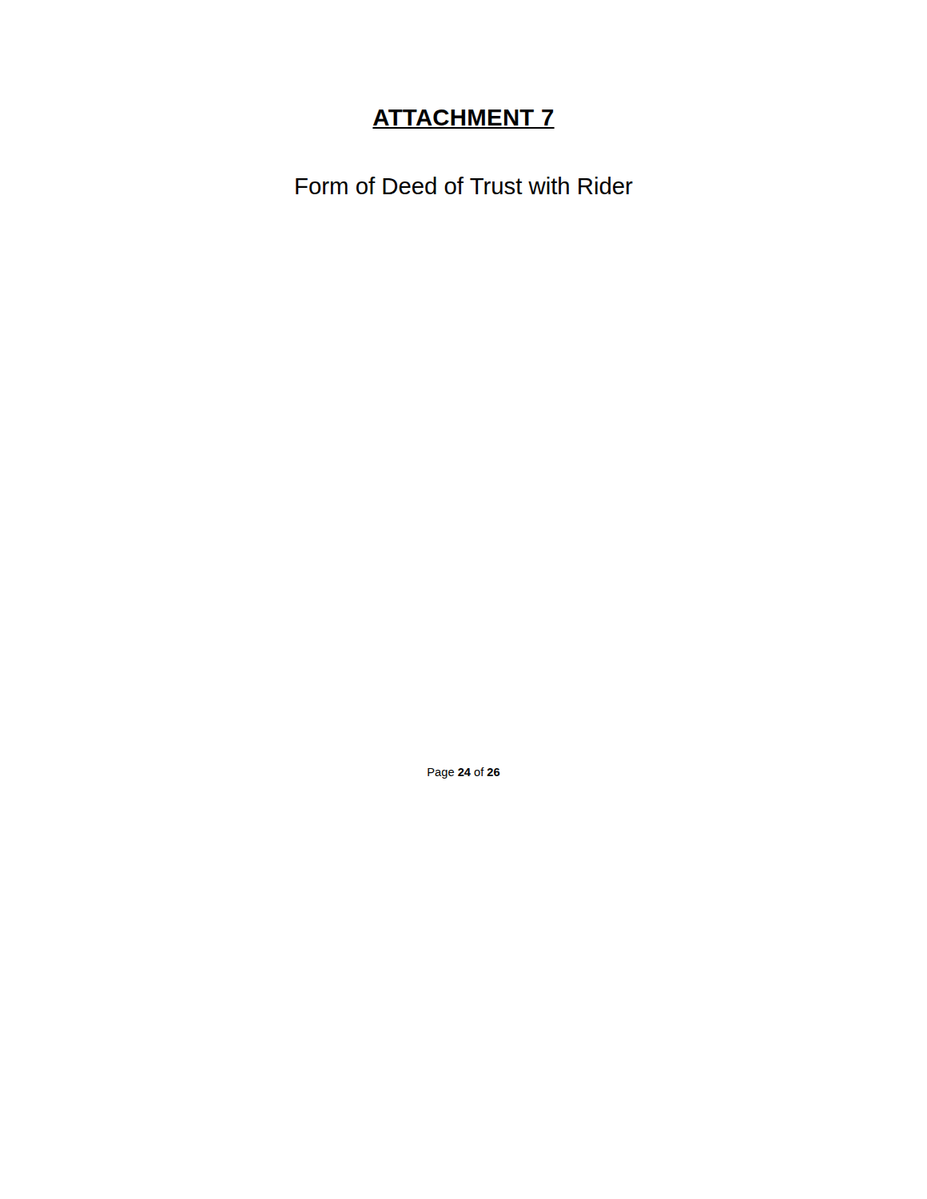ATTACHMENT 7
Form of Deed of Trust with Rider
Page 24 of 26